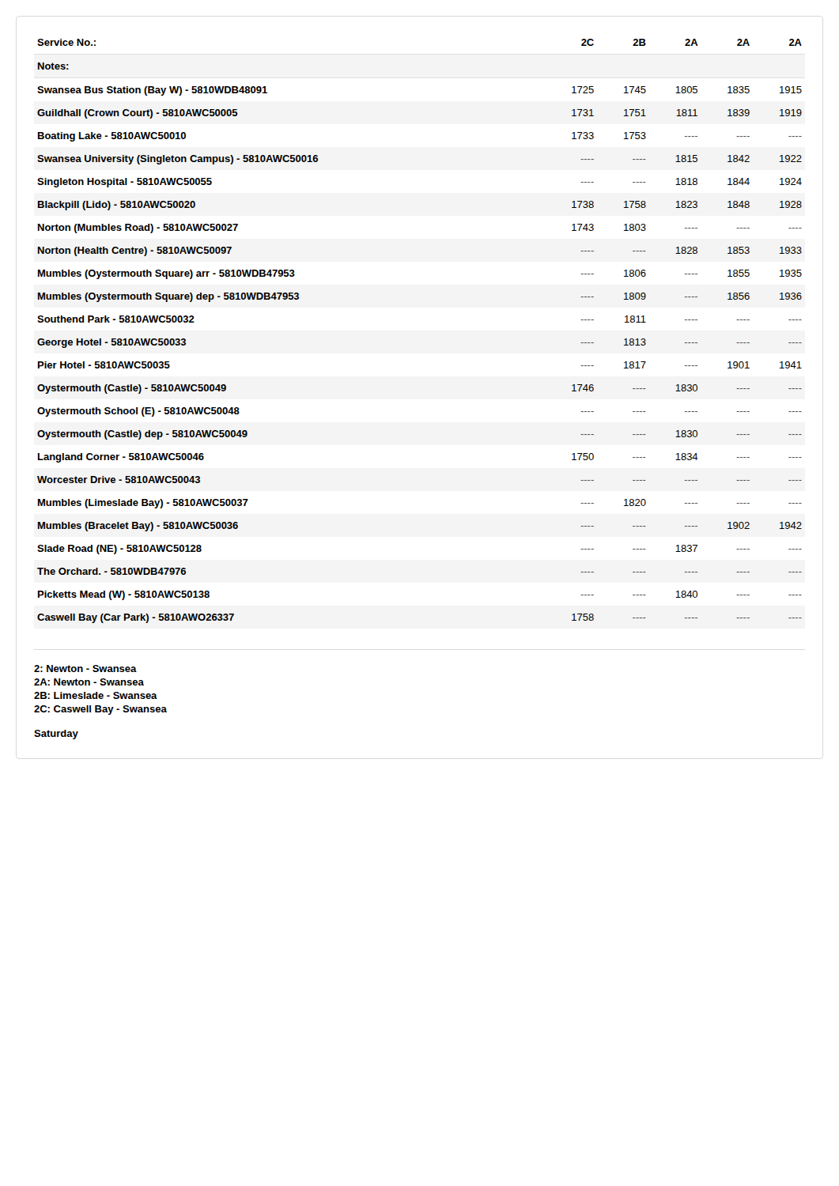| Service No.: | 2C | 2B | 2A | 2A | 2A |
| --- | --- | --- | --- | --- | --- |
| Notes: | | | | | |
| Swansea Bus Station (Bay W) - 5810WDB48091 | 1725 | 1745 | 1805 | 1835 | 1915 |
| Guildhall (Crown Court) - 5810AWC50005 | 1731 | 1751 | 1811 | 1839 | 1919 |
| Boating Lake - 5810AWC50010 | 1733 | 1753 | ---- | ---- | ---- |
| Swansea University (Singleton Campus) - 5810AWC50016 | ---- | ---- | 1815 | 1842 | 1922 |
| Singleton Hospital - 5810AWC50055 | ---- | ---- | 1818 | 1844 | 1924 |
| Blackpill (Lido) - 5810AWC50020 | 1738 | 1758 | 1823 | 1848 | 1928 |
| Norton (Mumbles Road) - 5810AWC50027 | 1743 | 1803 | ---- | ---- | ---- |
| Norton (Health Centre) - 5810AWC50097 | ---- | ---- | 1828 | 1853 | 1933 |
| Mumbles (Oystermouth Square) arr - 5810WDB47953 | ---- | 1806 | ---- | 1855 | 1935 |
| Mumbles (Oystermouth Square) dep - 5810WDB47953 | ---- | 1809 | ---- | 1856 | 1936 |
| Southend Park - 5810AWC50032 | ---- | 1811 | ---- | ---- | ---- |
| George Hotel - 5810AWC50033 | ---- | 1813 | ---- | ---- | ---- |
| Pier Hotel - 5810AWC50035 | ---- | 1817 | ---- | 1901 | 1941 |
| Oystermouth (Castle) - 5810AWC50049 | 1746 | ---- | 1830 | ---- | ---- |
| Oystermouth School (E) - 5810AWC50048 | ---- | ---- | ---- | ---- | ---- |
| Oystermouth (Castle) dep - 5810AWC50049 | ---- | ---- | 1830 | ---- | ---- |
| Langland Corner - 5810AWC50046 | 1750 | ---- | 1834 | ---- | ---- |
| Worcester Drive - 5810AWC50043 | ---- | ---- | ---- | ---- | ---- |
| Mumbles (Limeslade Bay) - 5810AWC50037 | ---- | 1820 | ---- | ---- | ---- |
| Mumbles (Bracelet Bay) - 5810AWC50036 | ---- | ---- | ---- | 1902 | 1942 |
| Slade Road (NE) - 5810AWC50128 | ---- | ---- | 1837 | ---- | ---- |
| The Orchard. - 5810WDB47976 | ---- | ---- | ---- | ---- | ---- |
| Picketts Mead (W) - 5810AWC50138 | ---- | ---- | 1840 | ---- | ---- |
| Caswell Bay (Car Park) - 5810AWO26337 | 1758 | ---- | ---- | ---- | ---- |
2: Newton - Swansea
2A: Newton - Swansea
2B: Limeslade - Swansea
2C: Caswell Bay - Swansea
Saturday